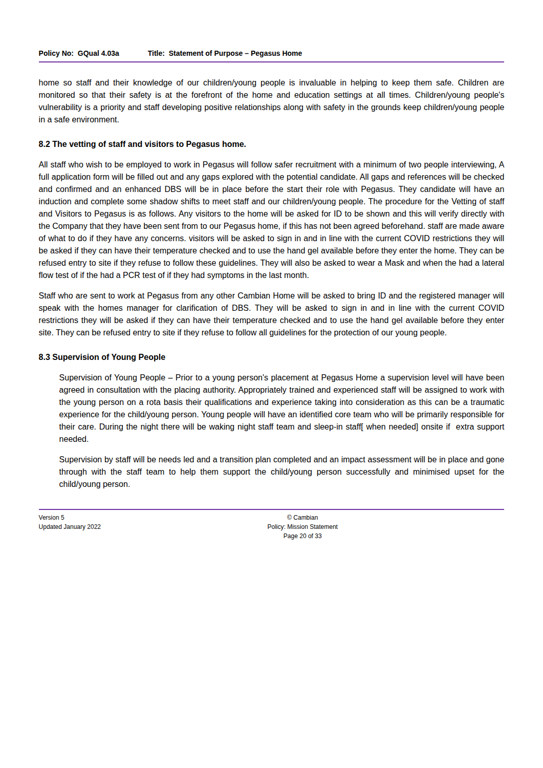Policy No: GQual 4.03a Title: Statement of Purpose – Pegasus Home
home so staff and their knowledge of our children/young people is invaluable in helping to keep them safe. Children are monitored so that their safety is at the forefront of the home and education settings at all times. Children/young people's vulnerability is a priority and staff developing positive relationships along with safety in the grounds keep children/young people in a safe environment.
8.2 The vetting of staff and visitors to Pegasus home.
All staff who wish to be employed to work in Pegasus will follow safer recruitment with a minimum of two people interviewing, A full application form will be filled out and any gaps explored with the potential candidate. All gaps and references will be checked and confirmed and an enhanced DBS will be in place before the start their role with Pegasus. They candidate will have an induction and complete some shadow shifts to meet staff and our children/young people. The procedure for the Vetting of staff and Visitors to Pegasus is as follows. Any visitors to the home will be asked for ID to be shown and this will verify directly with the Company that they have been sent from to our Pegasus home, if this has not been agreed beforehand. staff are made aware of what to do if they have any concerns. visitors will be asked to sign in and in line with the current COVID restrictions they will be asked if they can have their temperature checked and to use the hand gel available before they enter the home. They can be refused entry to site if they refuse to follow these guidelines. They will also be asked to wear a Mask and when the had a lateral flow test of if the had a PCR test of if they had symptoms in the last month.
Staff who are sent to work at Pegasus from any other Cambian Home will be asked to bring ID and the registered manager will speak with the homes manager for clarification of DBS. They will be asked to sign in and in line with the current COVID restrictions they will be asked if they can have their temperature checked and to use the hand gel available before they enter site. They can be refused entry to site if they refuse to follow all guidelines for the protection of our young people.
8.3 Supervision of Young People
Supervision of Young People – Prior to a young person's placement at Pegasus Home a supervision level will have been agreed in consultation with the placing authority. Appropriately trained and experienced staff will be assigned to work with the young person on a rota basis their qualifications and experience taking into consideration as this can be a traumatic experience for the child/young person. Young people will have an identified core team who will be primarily responsible for their care. During the night there will be waking night staff team and sleep-in staff[ when needed] onsite if extra support needed.
Supervision by staff will be needs led and a transition plan completed and an impact assessment will be in place and gone through with the staff team to help them support the child/young person successfully and minimised upset for the child/young person.
Version 5
Updated January 2022
© Cambian
Policy: Mission Statement
Page 20 of 33